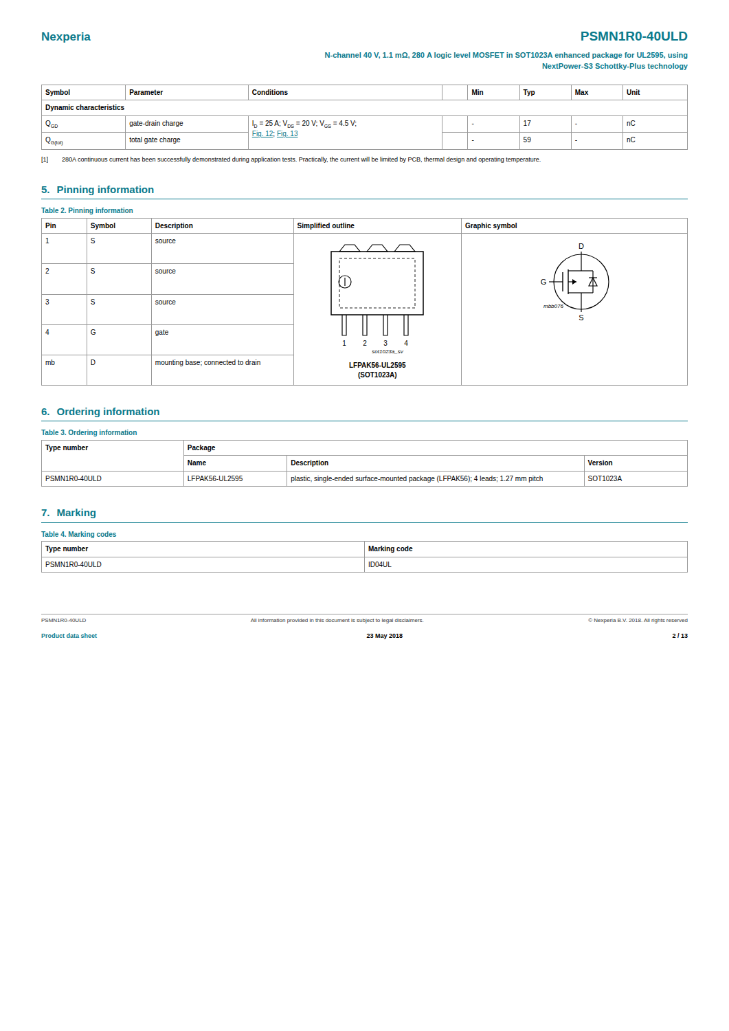Nexperia
PSMN1R0-40ULD
N-channel 40 V, 1.1 mΩ, 280 A logic level MOSFET in SOT1023A enhanced package for UL2595, using
NextPower-S3 Schottky-Plus technology
| Symbol | Parameter | Conditions | | Min | Typ | Max | Unit |
| --- | --- | --- | --- | --- | --- | --- | --- |
| Dynamic characteristics |
| Q GD | gate-drain charge | I D = 25 A; V DS = 20 V; V GS = 4.5 V; Fig. 12 ; Fig. 13 | | - | 17 | - | nC |
| Q G(tot) | total gate charge | | - | 59 | - | nC |
[1]
280A continuous current has been successfully demonstrated during application tests. Practically, the current will be limited by PCB, thermal design and operating temperature.
5. Pinning information
Table 2. Pinning information
| Pin | Symbol | Description | Simplified outline | Graphic symbol |
| --- | --- | --- | --- | --- |
| 1 | S | source | 1 2 3 4 sot1023a_sv LFPAK56-UL2595 (SOT1023A) | D S G mbb076 |
| 2 | S | source |
| 3 | S | source |
| 4 | G | gate |
| mb | D | mounting base; connected to drain |
6. Ordering information
Table 3. Ordering information
| Type number | Package |
| --- | --- |
| Name | Description | Version |
| PSMN1R0-40ULD | LFPAK56-UL2595 | plastic, single-ended surface-mounted package (LFPAK56); 4 leads; 1.27 mm pitch | SOT1023A |
7. Marking
Table 4. Marking codes
| Type number | Marking code |
| --- | --- |
| PSMN1R0-40ULD | ID04UL |
PSMN1R0-40ULD
All information provided in this document is subject to legal disclaimers.
© Nexperia B.V. 2018. All rights reserved
Product data sheet
23 May 2018
2 / 13